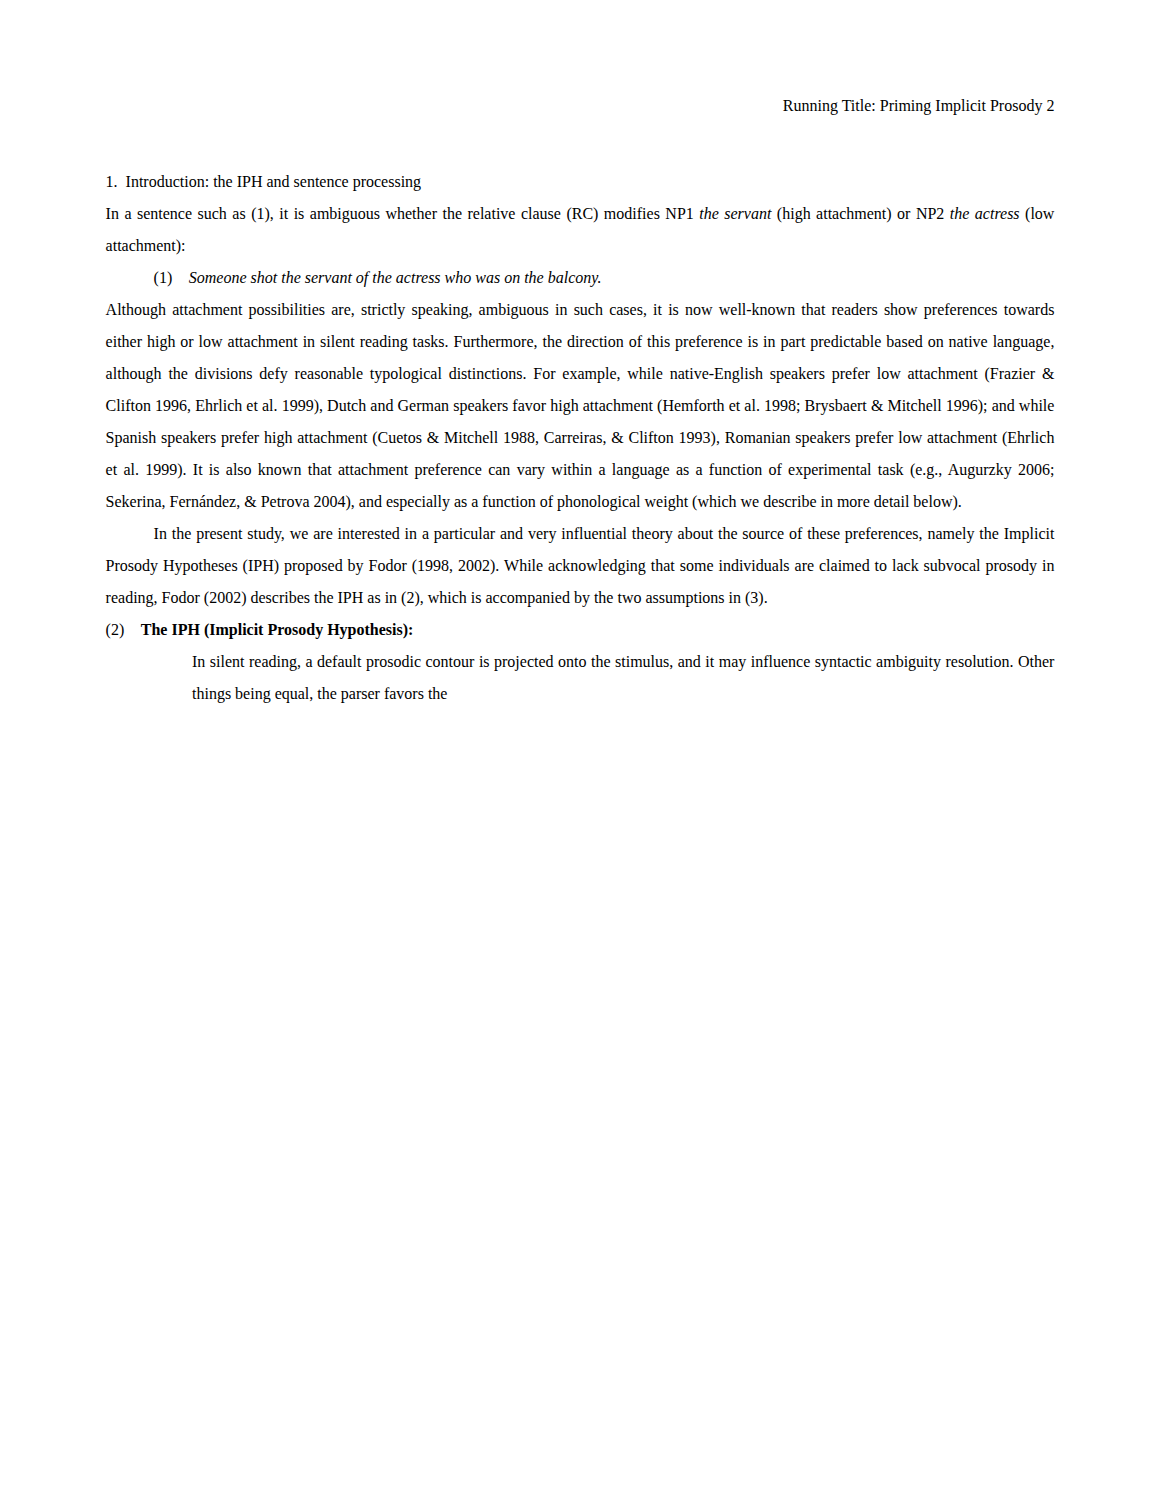Running Title: Priming Implicit Prosody 2
1. Introduction: the IPH and sentence processing
In a sentence such as (1), it is ambiguous whether the relative clause (RC) modifies NP1 the servant (high attachment) or NP2 the actress (low attachment):
(1) Someone shot the servant of the actress who was on the balcony.
Although attachment possibilities are, strictly speaking, ambiguous in such cases, it is now well-known that readers show preferences towards either high or low attachment in silent reading tasks. Furthermore, the direction of this preference is in part predictable based on native language, although the divisions defy reasonable typological distinctions. For example, while native-English speakers prefer low attachment (Frazier & Clifton 1996, Ehrlich et al. 1999), Dutch and German speakers favor high attachment (Hemforth et al. 1998; Brysbaert & Mitchell 1996); and while Spanish speakers prefer high attachment (Cuetos & Mitchell 1988, Carreiras, & Clifton 1993), Romanian speakers prefer low attachment (Ehrlich et al. 1999). It is also known that attachment preference can vary within a language as a function of experimental task (e.g., Augurzky 2006; Sekerina, Fernández, & Petrova 2004), and especially as a function of phonological weight (which we describe in more detail below).
In the present study, we are interested in a particular and very influential theory about the source of these preferences, namely the Implicit Prosody Hypotheses (IPH) proposed by Fodor (1998, 2002). While acknowledging that some individuals are claimed to lack subvocal prosody in reading, Fodor (2002) describes the IPH as in (2), which is accompanied by the two assumptions in (3).
(2) The IPH (Implicit Prosody Hypothesis):
In silent reading, a default prosodic contour is projected onto the stimulus, and it may influence syntactic ambiguity resolution. Other things being equal, the parser favors the